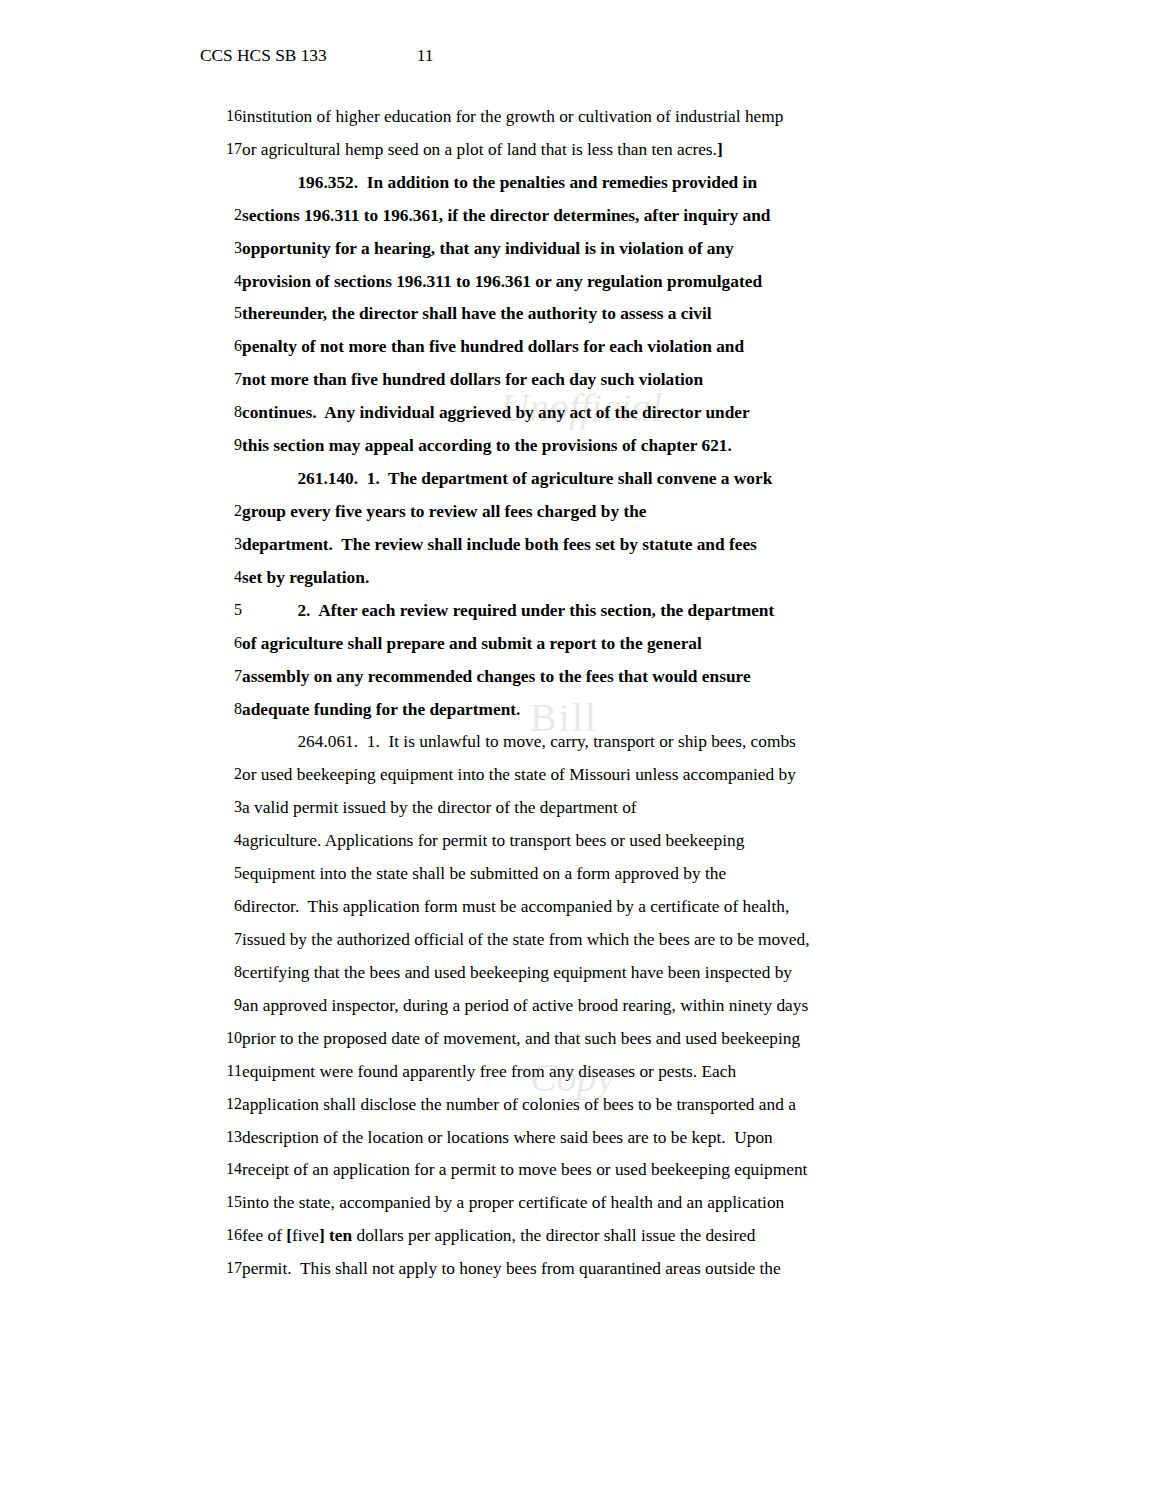CCS HCS SB 133 11
Unofficial
Bill
Copy
| 16 | institution of higher education for the growth or cultivation of industrial hemp |
| 17 | or agricultural hemp seed on a plot of land that is less than ten acres. ] |
| | 196.352. In addition to the penalties and remedies provided in |
| 2 | sections 196.311 to 196.361, if the director determines, after inquiry and |
| 3 | opportunity for a hearing, that any individual is in violation of any |
| 4 | provision of sections 196.311 to 196.361 or any regulation promulgated |
| 5 | thereunder, the director shall have the authority to assess a civil |
| 6 | penalty of not more than five hundred dollars for each violation and |
| 7 | not more than five hundred dollars for each day such violation |
| 8 | continues. Any individual aggrieved by any act of the director under |
| 9 | this section may appeal according to the provisions of chapter 621. |
| | 261.140. 1. The department of agriculture shall convene a work |
| 2 | group every five years to review all fees charged by the |
| 3 | department. The review shall include both fees set by statute and fees |
| 4 | set by regulation. |
| 5 | 2. After each review required under this section, the department |
| 6 | of agriculture shall prepare and submit a report to the general |
| 7 | assembly on any recommended changes to the fees that would ensure |
| 8 | adequate funding for the department. |
| | 264.061. 1. It is unlawful to move, carry, transport or ship bees, combs |
| 2 | or used beekeeping equipment into the state of Missouri unless accompanied by |
| 3 | a valid permit issued by the director of the department of |
| 4 | agriculture. Applications for permit to transport bees or used beekeeping |
| 5 | equipment into the state shall be submitted on a form approved by the |
| 6 | director. This application form must be accompanied by a certificate of health, |
| 7 | issued by the authorized official of the state from which the bees are to be moved, |
| 8 | certifying that the bees and used beekeeping equipment have been inspected by |
| 9 | an approved inspector, during a period of active brood rearing, within ninety days |
| 10 | prior to the proposed date of movement, and that such bees and used beekeeping |
| 11 | equipment were found apparently free from any diseases or pests. Each |
| 12 | application shall disclose the number of colonies of bees to be transported and a |
| 13 | description of the location or locations where said bees are to be kept. Upon |
| 14 | receipt of an application for a permit to move bees or used beekeeping equipment |
| 15 | into the state, accompanied by a proper certificate of health and an application |
| 16 | fee of [ five ] ten dollars per application, the director shall issue the desired |
| 17 | permit. This shall not apply to honey bees from quarantined areas outside the |